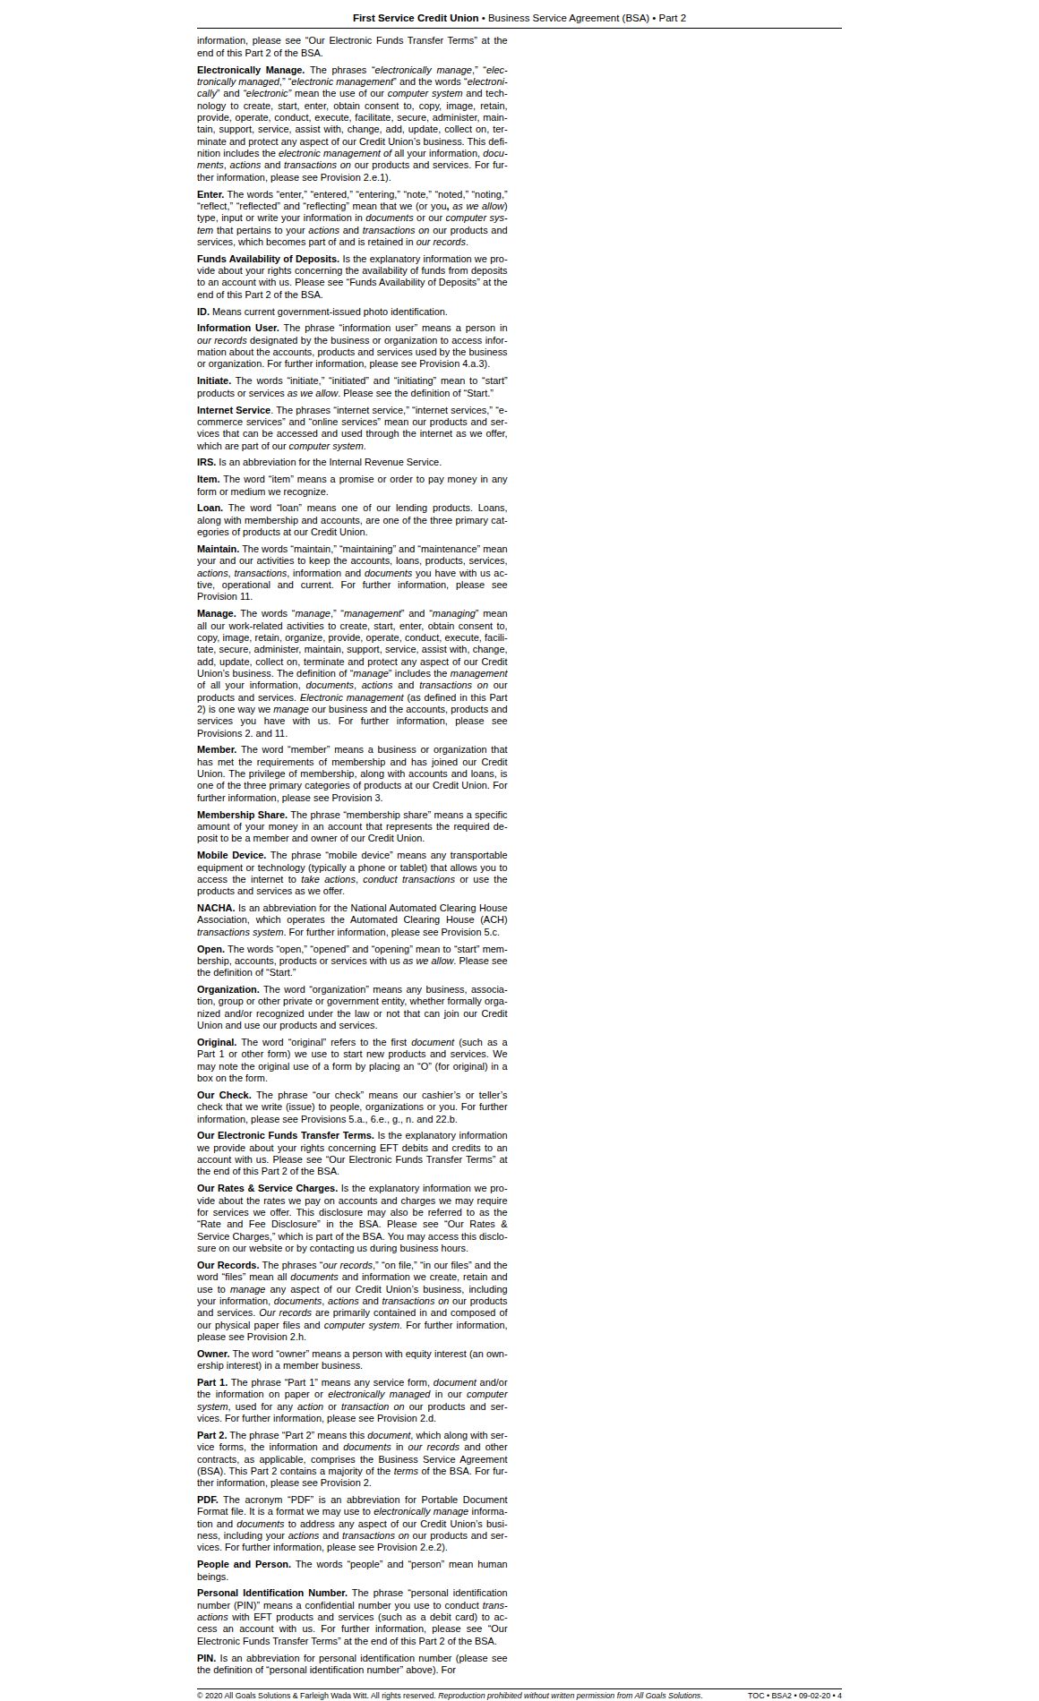First Service Credit Union • Business Service Agreement (BSA) • Part 2
information, please see “Our Electronic Funds Transfer Terms” at the end of this Part 2 of the BSA.
Electronically Manage. The phrases “electronically manage,” “electronically managed,” “electronic management” and the words “electronically” and “electronic” mean the use of our computer system and technology to create, start, enter, obtain consent to, copy, image, retain, provide, operate, conduct, execute, facilitate, secure, administer, maintain, support, service, assist with, change, add, update, collect on, terminate and protect any aspect of our Credit Union’s business. This definition includes the electronic management of all your information, documents, actions and transactions on our products and services. For further information, please see Provision 2.e.1).
Enter. The words “enter,” “entered,” “entering,” “note,” “noted,” “noting,” “reflect,” “reflected” and “reflecting” mean that we (or you, as we allow) type, input or write your information in documents or our computer system that pertains to your actions and transactions on our products and services, which becomes part of and is retained in our records.
Funds Availability of Deposits. Is the explanatory information we provide about your rights concerning the availability of funds from deposits to an account with us. Please see “Funds Availability of Deposits” at the end of this Part 2 of the BSA.
ID. Means current government-issued photo identification.
Information User. The phrase “information user” means a person in our records designated by the business or organization to access information about the accounts, products and services used by the business or organization. For further information, please see Provision 4.a.3).
Initiate. The words “initiate,” “initiated” and “initiating” mean to “start” products or services as we allow. Please see the definition of “Start.”
Internet Service. The phrases “internet service,” “internet services,” “e-commerce services” and “online services” mean our products and services that can be accessed and used through the internet as we offer, which are part of our computer system.
IRS. Is an abbreviation for the Internal Revenue Service.
Item. The word “item” means a promise or order to pay money in any form or medium we recognize.
Loan. The word “loan” means one of our lending products. Loans, along with membership and accounts, are one of the three primary categories of products at our Credit Union.
Maintain. The words “maintain,” “maintaining” and “maintenance” mean your and our activities to keep the accounts, loans, products, services, actions, transactions, information and documents you have with us active, operational and current. For further information, please see Provision 11.
Manage. The words “manage,” “management” and “managing” mean all our work-related activities to create, start, enter, obtain consent to, copy, image, retain, organize, provide, operate, conduct, execute, facilitate, secure, administer, maintain, support, service, assist with, change, add, update, collect on, terminate and protect any aspect of our Credit Union’s business. The definition of “manage” includes the management of all your information, documents, actions and transactions on our products and services. Electronic management (as defined in this Part 2) is one way we manage our business and the accounts, products and services you have with us. For further information, please see Provisions 2. and 11.
Member. The word “member” means a business or organization that has met the requirements of membership and has joined our Credit Union. The privilege of membership, along with accounts and loans, is one of the three primary categories of products at our Credit Union. For further information, please see Provision 3.
Membership Share. The phrase “membership share” means a specific amount of your money in an account that represents the required deposit to be a member and owner of our Credit Union.
Mobile Device. The phrase “mobile device” means any transportable equipment or technology (typically a phone or tablet) that allows you to access the internet to take actions, conduct transactions or use the products and services as we offer.
NACHA. Is an abbreviation for the National Automated Clearing House Association, which operates the Automated Clearing House (ACH) transactions system. For further information, please see Provision 5.c.
Open. The words “open,” “opened” and “opening” mean to “start” membership, accounts, products or services with us as we allow. Please see the definition of “Start.”
Organization. The word “organization” means any business, association, group or other private or government entity, whether formally organized and/or recognized under the law or not that can join our Credit Union and use our products and services.
Original. The word “original” refers to the first document (such as a Part 1 or other form) we use to start new products and services. We may note the original use of a form by placing an “O” (for original) in a box on the form.
Our Check. The phrase “our check” means our cashier’s or teller’s check that we write (issue) to people, organizations or you. For further information, please see Provisions 5.a., 6.e., g., n. and 22.b.
Our Electronic Funds Transfer Terms. Is the explanatory information we provide about your rights concerning EFT debits and credits to an account with us. Please see “Our Electronic Funds Transfer Terms” at the end of this Part 2 of the BSA.
Our Rates & Service Charges. Is the explanatory information we provide about the rates we pay on accounts and charges we may require for services we offer. This disclosure may also be referred to as the “Rate and Fee Disclosure” in the BSA. Please see “Our Rates & Service Charges,” which is part of the BSA. You may access this disclosure on our website or by contacting us during business hours.
Our Records. The phrases “our records,” “on file,” “in our files” and the word “files” mean all documents and information we create, retain and use to manage any aspect of our Credit Union’s business, including your information, documents, actions and transactions on our products and services. Our records are primarily contained in and composed of our physical paper files and computer system. For further information, please see Provision 2.h.
Owner. The word “owner” means a person with equity interest (an ownership interest) in a member business.
Part 1. The phrase “Part 1” means any service form, document and/or the information on paper or electronically managed in our computer system, used for any action or transaction on our products and services. For further information, please see Provision 2.d.
Part 2. The phrase “Part 2” means this document, which along with service forms, the information and documents in our records and other contracts, as applicable, comprises the Business Service Agreement (BSA). This Part 2 contains a majority of the terms of the BSA. For further information, please see Provision 2.
PDF. The acronym “PDF” is an abbreviation for Portable Document Format file. It is a format we may use to electronically manage information and documents to address any aspect of our Credit Union’s business, including your actions and transactions on our products and services. For further information, please see Provision 2.e.2).
People and Person. The words “people” and “person” mean human beings.
Personal Identification Number. The phrase “personal identification number (PIN)” means a confidential number you use to conduct transactions with EFT products and services (such as a debit card) to access an account with us. For further information, please see “Our Electronic Funds Transfer Terms” at the end of this Part 2 of the BSA.
PIN. Is an abbreviation for personal identification number (please see the definition of “personal identification number” above). For
© 2020 All Goals Solutions & Farleigh Wada Witt. All rights reserved. Reproduction prohibited without written permission from All Goals Solutions.
TOC • BSA2 • 09-02-20 • 4